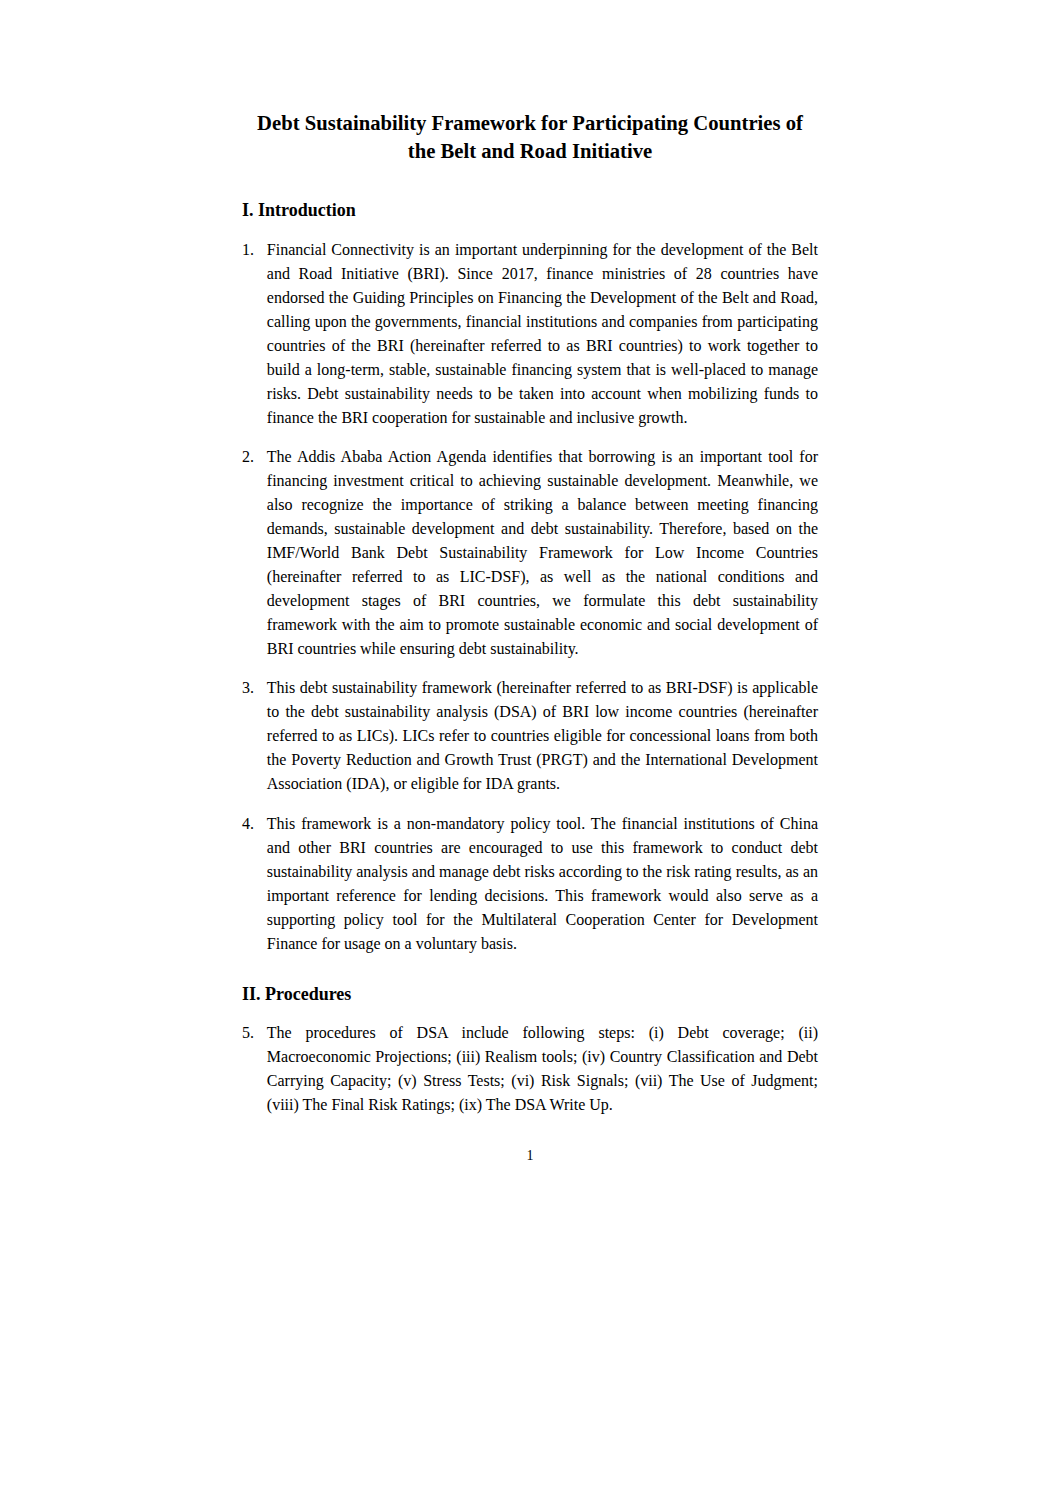Debt Sustainability Framework for Participating Countries of
the Belt and Road Initiative
I. Introduction
1. Financial Connectivity is an important underpinning for the development of the Belt and Road Initiative (BRI). Since 2017, finance ministries of 28 countries have endorsed the Guiding Principles on Financing the Development of the Belt and Road, calling upon the governments, financial institutions and companies from participating countries of the BRI (hereinafter referred to as BRI countries) to work together to build a long-term, stable, sustainable financing system that is well-placed to manage risks. Debt sustainability needs to be taken into account when mobilizing funds to finance the BRI cooperation for sustainable and inclusive growth.
2. The Addis Ababa Action Agenda identifies that borrowing is an important tool for financing investment critical to achieving sustainable development. Meanwhile, we also recognize the importance of striking a balance between meeting financing demands, sustainable development and debt sustainability. Therefore, based on the IMF/World Bank Debt Sustainability Framework for Low Income Countries (hereinafter referred to as LIC-DSF), as well as the national conditions and development stages of BRI countries, we formulate this debt sustainability framework with the aim to promote sustainable economic and social development of BRI countries while ensuring debt sustainability.
3. This debt sustainability framework (hereinafter referred to as BRI-DSF) is applicable to the debt sustainability analysis (DSA) of BRI low income countries (hereinafter referred to as LICs). LICs refer to countries eligible for concessional loans from both the Poverty Reduction and Growth Trust (PRGT) and the International Development Association (IDA), or eligible for IDA grants.
4. This framework is a non-mandatory policy tool. The financial institutions of China and other BRI countries are encouraged to use this framework to conduct debt sustainability analysis and manage debt risks according to the risk rating results, as an important reference for lending decisions. This framework would also serve as a supporting policy tool for the Multilateral Cooperation Center for Development Finance for usage on a voluntary basis.
II. Procedures
5. The procedures of DSA include following steps: (i) Debt coverage; (ii) Macroeconomic Projections; (iii) Realism tools; (iv) Country Classification and Debt Carrying Capacity; (v) Stress Tests; (vi) Risk Signals; (vii) The Use of Judgment; (viii) The Final Risk Ratings; (ix) The DSA Write Up.
1